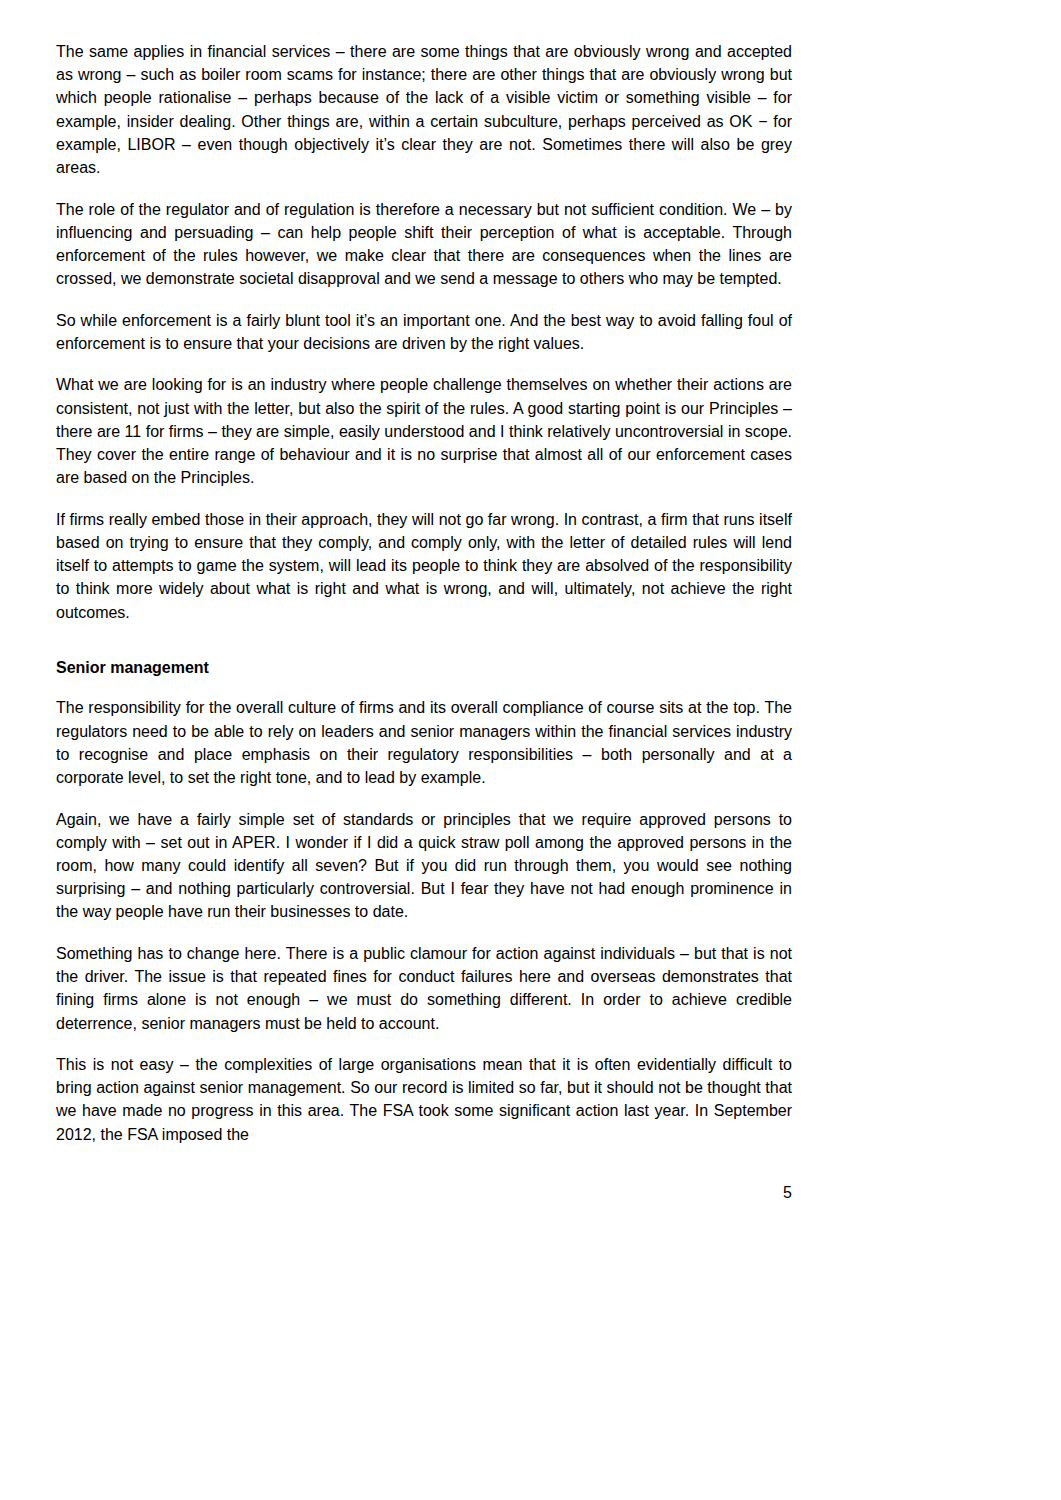The same applies in financial services – there are some things that are obviously wrong and accepted as wrong – such as boiler room scams for instance; there are other things that are obviously wrong but which people rationalise – perhaps because of the lack of a visible victim or something visible – for example, insider dealing. Other things are, within a certain subculture, perhaps perceived as OK − for example, LIBOR – even though objectively it’s clear they are not. Sometimes there will also be grey areas.
The role of the regulator and of regulation is therefore a necessary but not sufficient condition. We – by influencing and persuading – can help people shift their perception of what is acceptable. Through enforcement of the rules however, we make clear that there are consequences when the lines are crossed, we demonstrate societal disapproval and we send a message to others who may be tempted.
So while enforcement is a fairly blunt tool it’s an important one. And the best way to avoid falling foul of enforcement is to ensure that your decisions are driven by the right values.
What we are looking for is an industry where people challenge themselves on whether their actions are consistent, not just with the letter, but also the spirit of the rules. A good starting point is our Principles – there are 11 for firms – they are simple, easily understood and I think relatively uncontroversial in scope. They cover the entire range of behaviour and it is no surprise that almost all of our enforcement cases are based on the Principles.
If firms really embed those in their approach, they will not go far wrong. In contrast, a firm that runs itself based on trying to ensure that they comply, and comply only, with the letter of detailed rules will lend itself to attempts to game the system, will lead its people to think they are absolved of the responsibility to think more widely about what is right and what is wrong, and will, ultimately, not achieve the right outcomes.
Senior management
The responsibility for the overall culture of firms and its overall compliance of course sits at the top. The regulators need to be able to rely on leaders and senior managers within the financial services industry to recognise and place emphasis on their regulatory responsibilities – both personally and at a corporate level, to set the right tone, and to lead by example.
Again, we have a fairly simple set of standards or principles that we require approved persons to comply with – set out in APER. I wonder if I did a quick straw poll among the approved persons in the room, how many could identify all seven? But if you did run through them, you would see nothing surprising – and nothing particularly controversial. But I fear they have not had enough prominence in the way people have run their businesses to date.
Something has to change here. There is a public clamour for action against individuals – but that is not the driver. The issue is that repeated fines for conduct failures here and overseas demonstrates that fining firms alone is not enough – we must do something different. In order to achieve credible deterrence, senior managers must be held to account.
This is not easy – the complexities of large organisations mean that it is often evidentially difficult to bring action against senior management. So our record is limited so far, but it should not be thought that we have made no progress in this area. The FSA took some significant action last year. In September 2012, the FSA imposed the
5